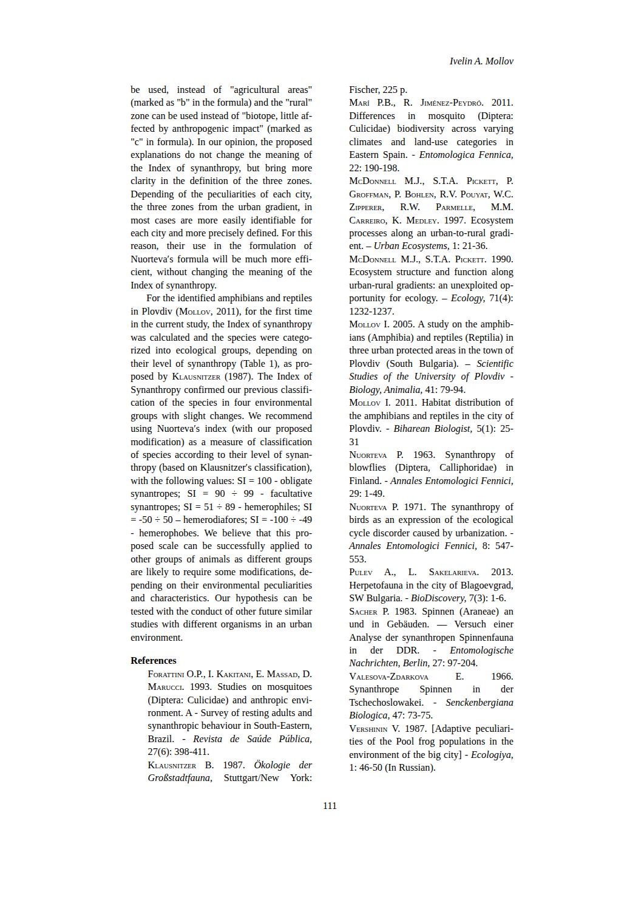Ivelin A. Mollov
be used, instead of "agricultural areas" (marked as "b" in the formula) and the "rural" zone can be used instead of "biotope, little affected by anthropogenic impact" (marked as "c" in formula). In our opinion, the proposed explanations do not change the meaning of the Index of synanthropy, but bring more clarity in the definition of the three zones. Depending of the peculiarities of each city, the three zones from the urban gradient, in most cases are more easily identifiable for each city and more precisely defined. For this reason, their use in the formulation of Nuorteva′s formula will be much more efficient, without changing the meaning of the Index of synanthropy.
For the identified amphibians and reptiles in Plovdiv (Mollov, 2011), for the first time in the current study, the Index of synanthropy was calculated and the species were categorized into ecological groups, depending on their level of synanthropy (Table 1), as proposed by Klausnitzer (1987). The Index of Synanthropy confirmed our previous classification of the species in four environmental groups with slight changes. We recommend using Nuorteva′s index (with our proposed modification) as a measure of classification of species according to their level of synanthropy (based on Klausnitzer′s classification), with the following values: SI = 100 - obligate synantropes; SI = 90 ÷ 99 - facultative synantropes; SI = 51 ÷ 89 - hemerophiles; SI = -50 ÷ 50 – hemerodiafores; SI = -100 ÷ -49 - hemerophobes. We believe that this proposed scale can be successfully applied to other groups of animals as different groups are likely to require some modifications, depending on their environmental peculiarities and characteristics. Our hypothesis can be tested with the conduct of other future similar studies with different organisms in an urban environment.
References
Forattini O.P., I. Kakitani, E. Massad, D. Marucci. 1993. Studies on mosquitoes (Diptera: Culicidae) and anthropic environment. A - Survey of resting adults and synanthropic behaviour in South-Eastern, Brazil. - Revista de Saúde Pública, 27(6): 398-411.
Klausnitzer B. 1987. Ökologie der Großstadtfauna, Stuttgart/New York: Fischer, 225 p.
Marí P.B., R. Jiménez-Peydró. 2011. Differences in mosquito (Diptera: Culicidae) biodiversity across varying climates and land-use categories in Eastern Spain. - Entomologica Fennica, 22: 190-198.
McDonnell M.J., S.T.A. Pickett, P. Groffman, P. Bohlen, R.V. Pouyat, W.C. Zipperer, R.W. Parmelle, M.M. Carreiro, K. Medley. 1997. Ecosystem processes along an urban-to-rural gradient. – Urban Ecosystems, 1: 21-36.
McDonnell M.J., S.T.A. Pickett. 1990. Ecosystem structure and function along urban-rural gradients: an unexploited opportunity for ecology. – Ecology, 71(4): 1232-1237.
Mollov I. 2005. A study on the amphibians (Amphibia) and reptiles (Reptilia) in three urban protected areas in the town of Plovdiv (South Bulgaria). – Scientific Studies of the University of Plovdiv - Biology, Animalia, 41: 79-94.
Mollov I. 2011. Habitat distribution of the amphibians and reptiles in the city of Plovdiv. - Biharean Biologist, 5(1): 25-31
Nuorteva P. 1963. Synanthropy of blowflies (Diptera, Calliphoridae) in Finland. - Annales Entomologici Fennici, 29: 1-49.
Nuorteva P. 1971. The synanthropy of birds as an expression of the ecological cycle discorder caused by urbanization. - Annales Entomologici Fennici, 8: 547-553.
Pulev A., L. Sakelarieva. 2013. Herpetofauna in the city of Blagoevgrad, SW Bulgaria. - BioDiscovery, 7(3): 1-6.
Sacher P. 1983. Spinnen (Araneae) an und in Gebäuden. — Versuch einer Analyse der synanthropen Spinnenfauna in der DDR. - Entomologische Nachrichten, Berlin, 27: 97-204.
Valesova-Zdarkova E. 1966. Synanthrope Spinnen in der Tschechoslowakei. - Senckenbergiana Biologica, 47: 73-75.
Vershinin V. 1987. [Adaptive peculiarities of the Pool frog populations in the environment of the big city] - Ecologiya, 1: 46-50 (In Russian).
111